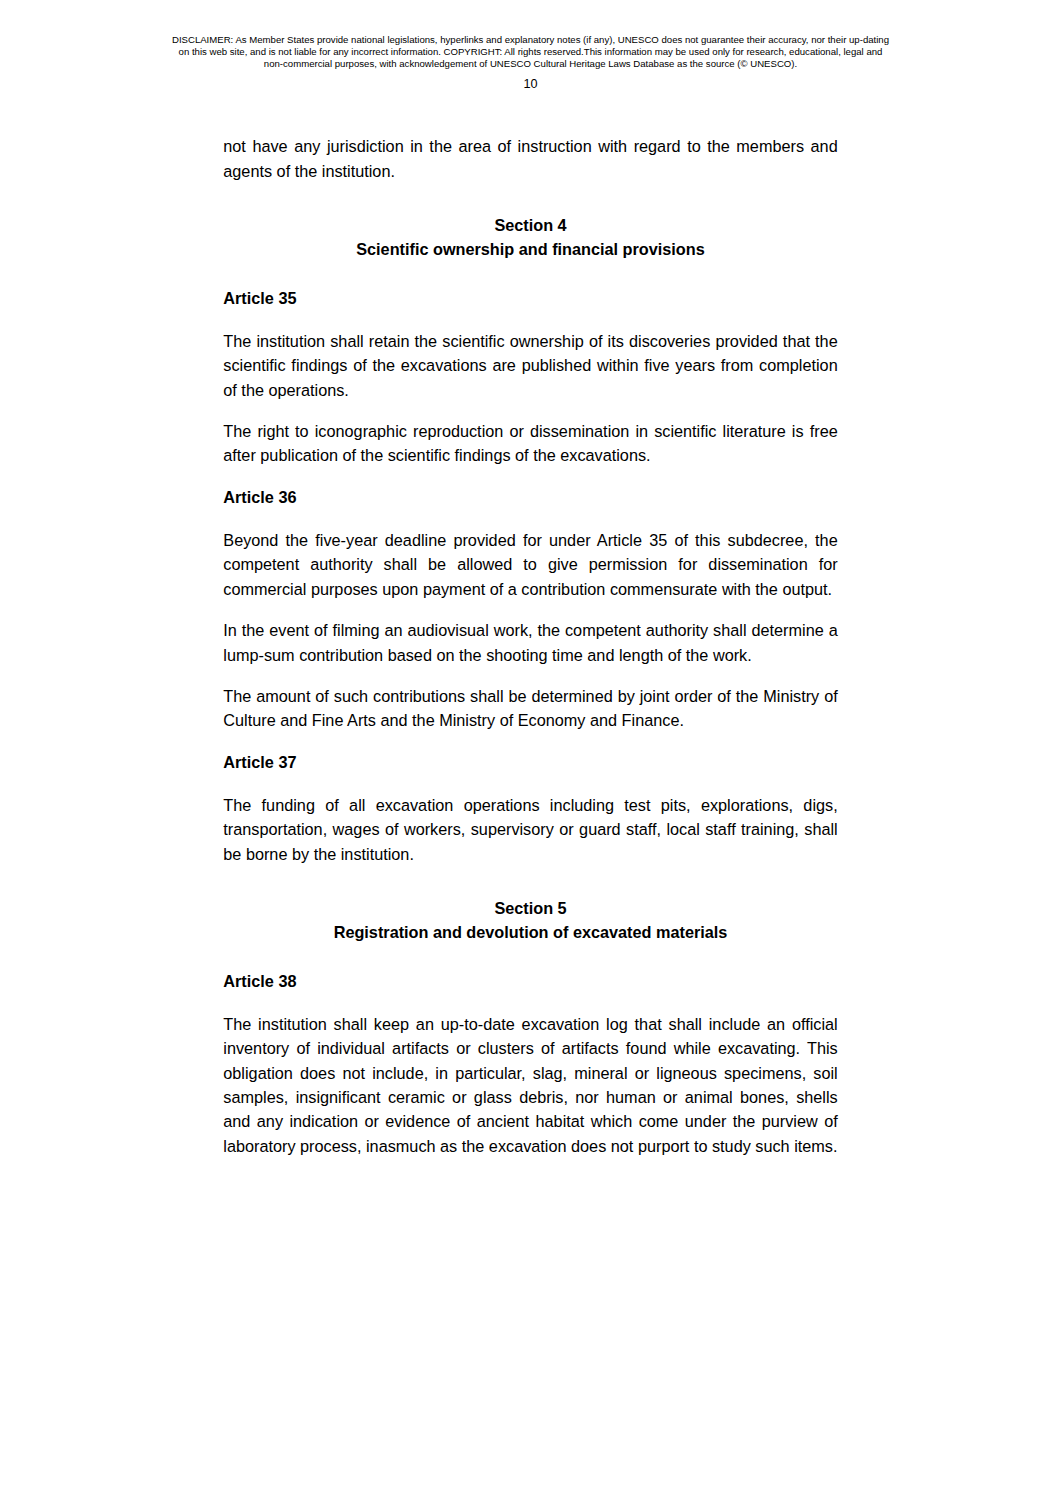DISCLAIMER: As Member States provide national legislations, hyperlinks and explanatory notes (if any), UNESCO does not guarantee their accuracy, nor their up-dating on this web site, and is not liable for any incorrect information. COPYRIGHT: All rights reserved.This information may be used only for research, educational, legal and non-commercial purposes, with acknowledgement of UNESCO Cultural Heritage Laws Database as the source (© UNESCO).
10
not have any jurisdiction in the area of instruction with regard to the members and agents of the institution.
Section 4
Scientific ownership and financial provisions
Article 35
The institution shall retain the scientific ownership of its discoveries provided that the scientific findings of the excavations are published within five years from completion of the operations.
The right to iconographic reproduction or dissemination in scientific literature is free after publication of the scientific findings of the excavations.
Article 36
Beyond the five-year deadline provided for under Article 35 of this subdecree, the competent authority shall be allowed to give permission for dissemination for commercial purposes upon payment of a contribution commensurate with the output.
In the event of filming an audiovisual work, the competent authority shall determine a lump-sum contribution based on the shooting time and length of the work.
The amount of such contributions shall be determined by joint order of the Ministry of Culture and Fine Arts and the Ministry of Economy and Finance.
Article 37
The funding of all excavation operations including test pits, explorations, digs, transportation, wages of workers, supervisory or guard staff, local staff training, shall be borne by the institution.
Section 5
Registration and devolution of excavated materials
Article 38
The institution shall keep an up-to-date excavation log that shall include an official inventory of individual artifacts or clusters of artifacts found while excavating. This obligation does not include, in particular, slag, mineral or ligneous specimens, soil samples, insignificant ceramic or glass debris, nor human or animal bones, shells and any indication or evidence of ancient habitat which come under the purview of laboratory process, inasmuch as the excavation does not purport to study such items.